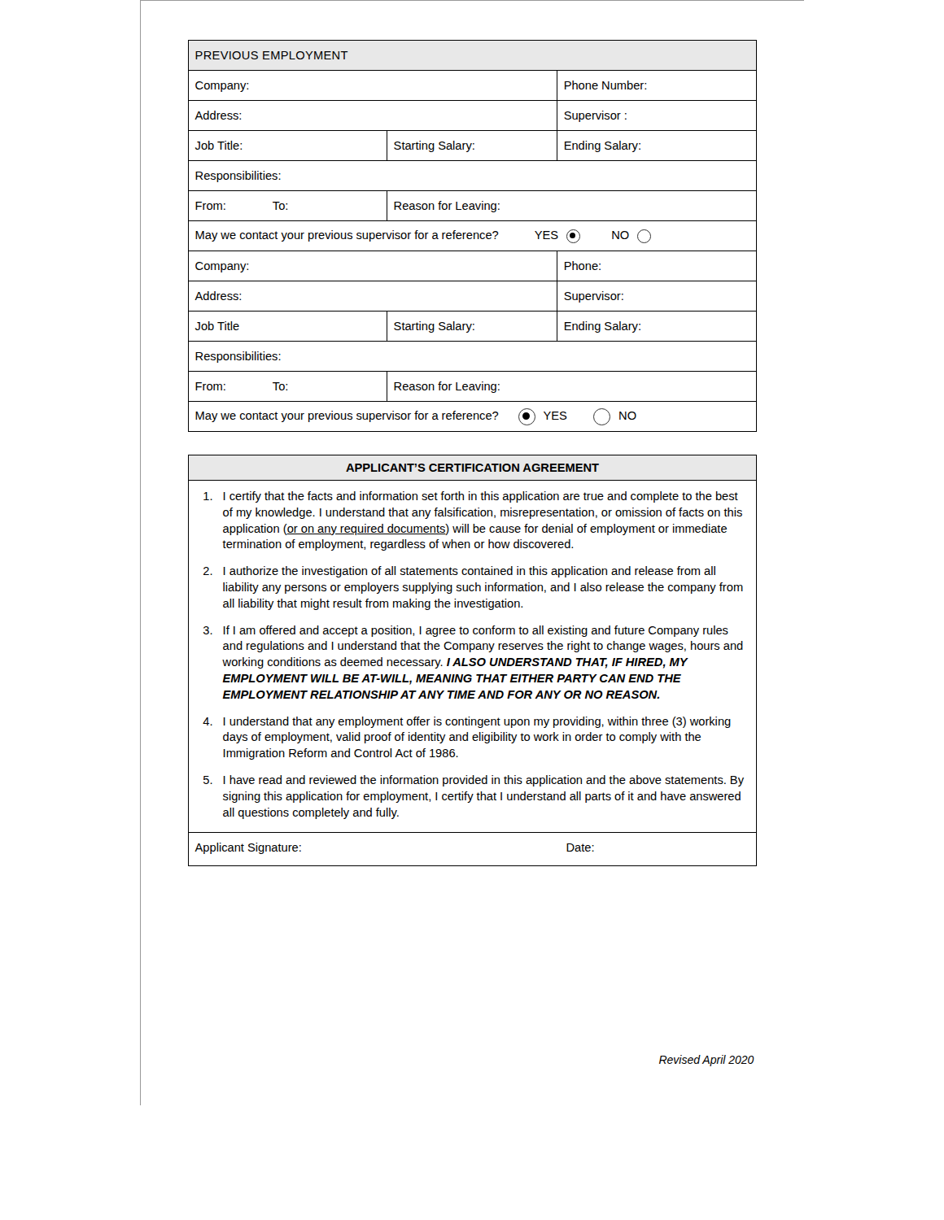| PREVIOUS EMPLOYMENT |
| Company: | Phone Number: |
| Address: | Supervisor : |
| Job Title: | Starting Salary: | Ending Salary: |
| Responsibilities: |
| From: To: | Reason for Leaving: |
| May we contact your previous supervisor for a reference? YES NO |
| Company: | Phone: |
| Address: | Supervisor: |
| Job Title | Starting Salary: | Ending Salary: |
| Responsibilities: |
| From: To: | Reason for Leaving: |
| May we contact your previous supervisor for a reference? YES NO |
| APPLICANT’S CERTIFICATION AGREEMENT |
| I certify that the facts and information set forth in this application are true and complete to the best of my knowledge. I understand that any falsification, misrepresentation, or omission of facts on this application ( or on any required documents ) will be cause for denial of employment or immediate termination of employment, regardless of when or how discovered. I authorize the investigation of all statements contained in this application and release from all liability any persons or employers supplying such information, and I also release the company from all liability that might result from making the investigation. If I am offered and accept a position, I agree to conform to all existing and future Company rules and regulations and I understand that the Company reserves the right to change wages, hours and working conditions as deemed necessary. I ALSO UNDERSTAND THAT, IF HIRED, MY EMPLOYMENT WILL BE AT-WILL, MEANING THAT EITHER PARTY CAN END THE EMPLOYMENT RELATIONSHIP AT ANY TIME AND FOR ANY OR NO REASON. I understand that any employment offer is contingent upon my providing, within three (3) working days of employment, valid proof of identity and eligibility to work in order to comply with the Immigration Reform and Control Act of 1986. I have read and reviewed the information provided in this application and the above statements. By signing this application for employment, I certify that I understand all parts of it and have answered all questions completely and fully. |
| Applicant Signature: Date: |
Revised April 2020